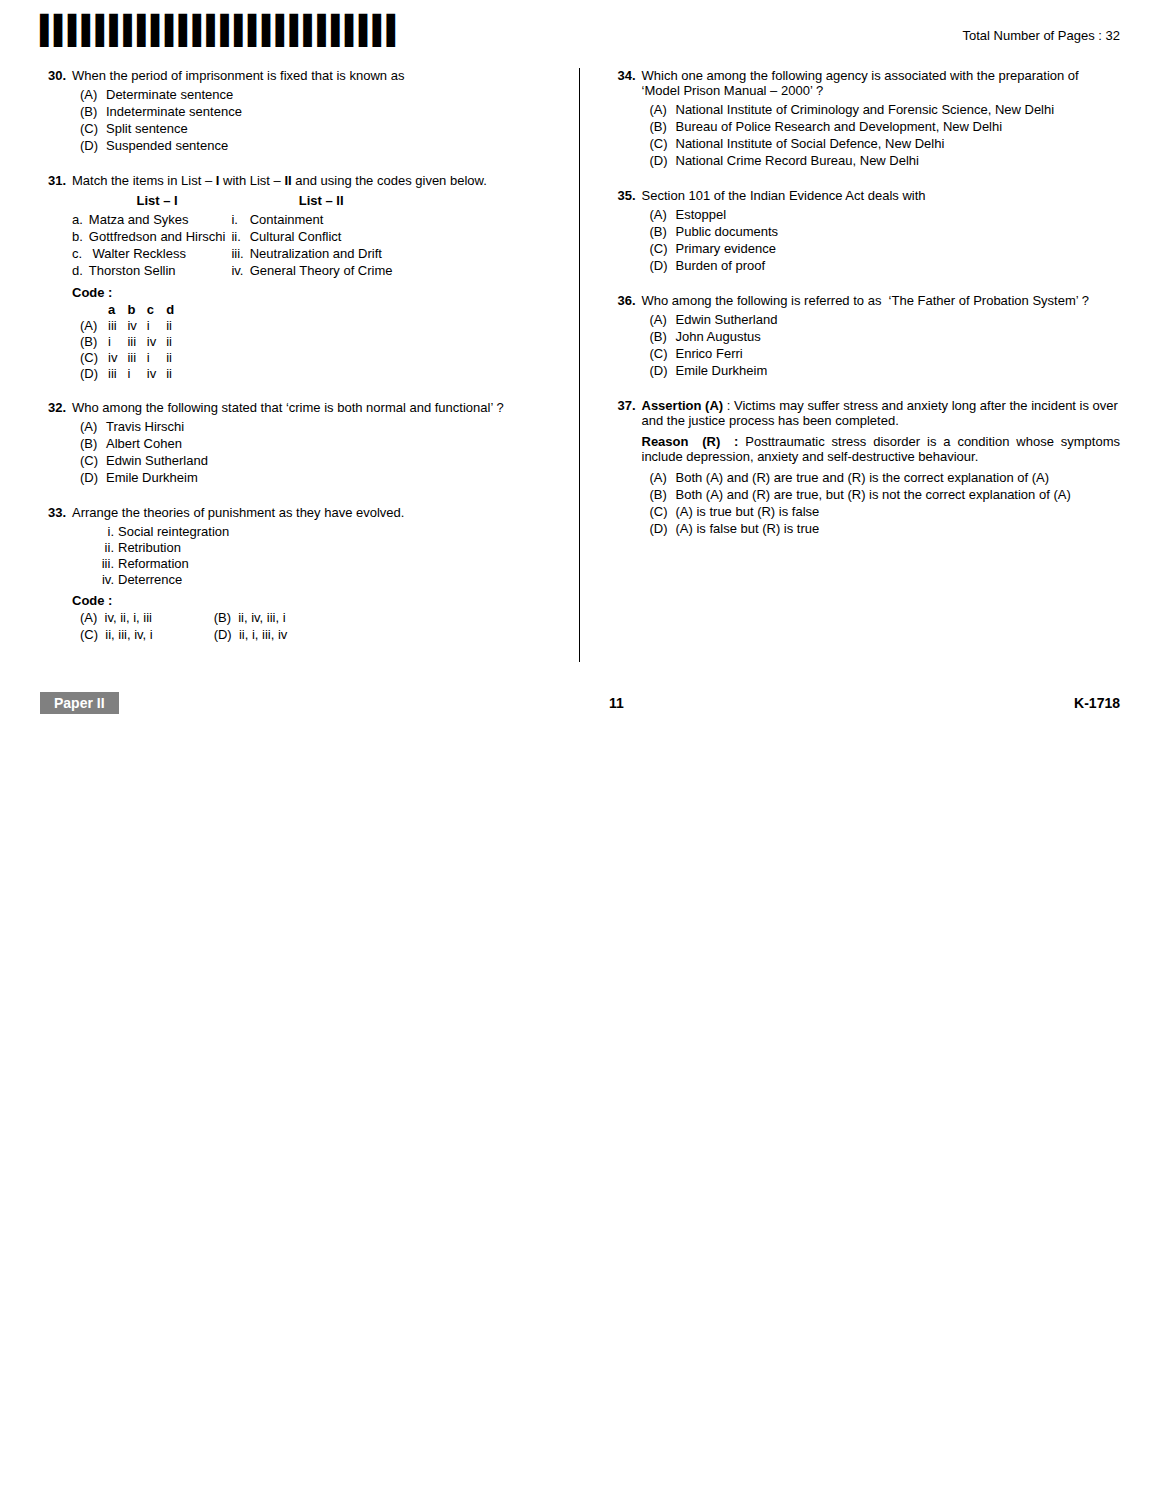▌▌▌▌▌▌▌▌▌▌▌▌▌▌▌▌▌▌▌▌▌▌▌▌▌▌
Total Number of Pages : 32
30.
When the period of imprisonment is fixed that is known as
(A) Determinate sentence
(B) Indeterminate sentence
(C) Split sentence
(D) Suspended sentence
31.
Match the items in List – I with List – II and using the codes given below.
| | List – I | | List – II |
| --- | --- | --- | --- |
| a. | Matza and Sykes | i. | Containment |
| b. | Gottfredson and Hirschi | ii. | Cultural Conflict |
| c. | Walter Reckless | iii. | Neutralization and Drift |
| d. | Thorston Sellin | iv. | General Theory of Crime |
Code :
| | a | b | c | d |
| --- | --- | --- | --- | --- |
| (A) | iii | iv | i | ii |
| (B) | i | iii | iv | ii |
| (C) | iv | iii | i | ii |
| (D) | iii | i | iv | ii |
32.
Who among the following stated that ‘crime is both normal and functional’ ?
(A) Travis Hirschi
(B) Albert Cohen
(C) Edwin Sutherland
(D) Emile Durkheim
33.
Arrange the theories of punishment as they have evolved.
i. Social reintegration
ii. Retribution
iii. Reformation
iv. Deterrence
Code :
(A) iv, ii, i, iii (B) ii, iv, iii, i
(C) ii, iii, iv, i (D) ii, i, iii, iv
34.
Which one among the following agency is associated with the preparation of ‘Model Prison Manual – 2000’ ?
(A) National Institute of Criminology and Forensic Science, New Delhi
(B) Bureau of Police Research and Development, New Delhi
(C) National Institute of Social Defence, New Delhi
(D) National Crime Record Bureau, New Delhi
35.
Section 101 of the Indian Evidence Act deals with
(A) Estoppel
(B) Public documents
(C) Primary evidence
(D) Burden of proof
36.
Who among the following is referred to as ‘The Father of Probation System’ ?
(A) Edwin Sutherland
(B) John Augustus
(C) Enrico Ferri
(D) Emile Durkheim
37.
Assertion (A) : Victims may suffer stress and anxiety long after the incident is over and the justice process has been completed.
Reason (R) : Posttraumatic stress disorder is a condition whose symptoms include depression, anxiety and self-destructive behaviour.
(A) Both (A) and (R) are true and (R) is the correct explanation of (A)
(B) Both (A) and (R) are true, but (R) is not the correct explanation of (A)
(C)(A) is true but (R) is false
(D)(A) is false but (R) is true
Paper II
11
K-1718